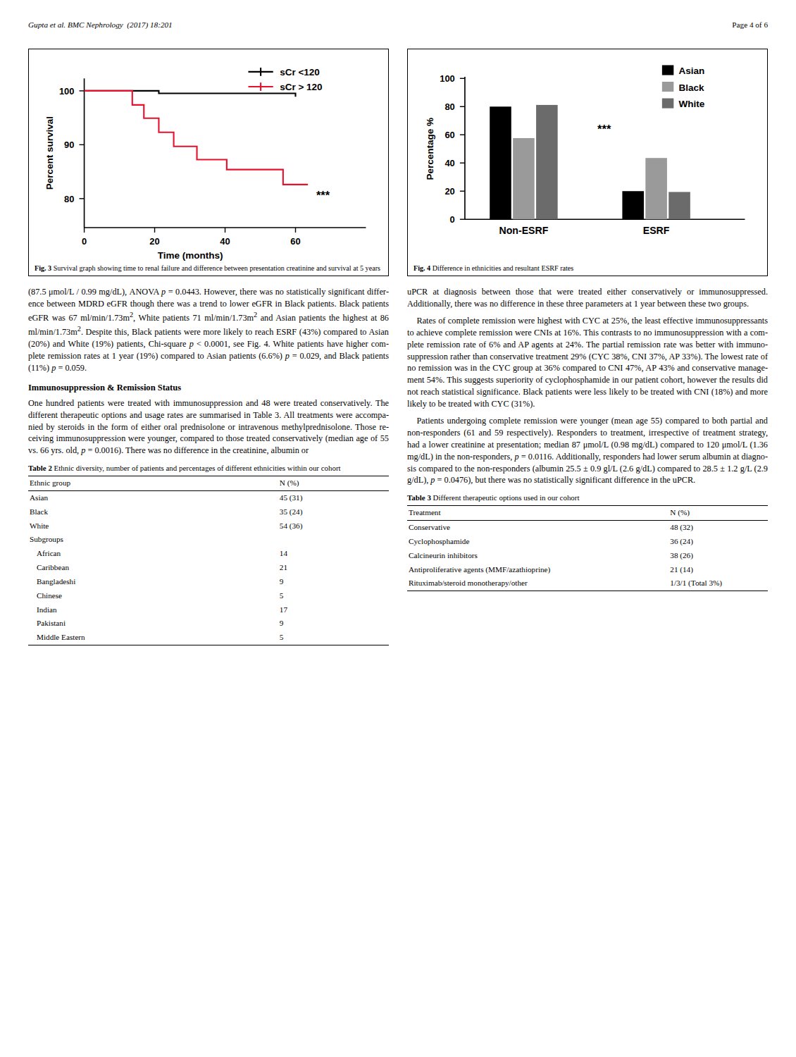Gupta et al. BMC Nephrology (2017) 18:201
Page 4 of 6
100 90 80 0 20 40 60 Time (months) Percent survival *** sCr <120 sCr > 120
Fig. 3 Survival graph showing time to renal failure and difference between presentation creatinine and survival at 5 years
(87.5 μmol/L / 0.99 mg/dL), ANOVA p = 0.0443. However, there was no statistically significant difference between MDRD eGFR though there was a trend to lower eGFR in Black patients. Black patients eGFR was 67 ml/min/1.73m2, White patients 71 ml/min/1.73m2 and Asian patients the highest at 86 ml/min/1.73m2. Despite this, Black patients were more likely to reach ESRF (43%) compared to Asian (20%) and White (19%) patients, Chi-square p < 0.0001, see Fig. 4. White patients have higher complete remission rates at 1 year (19%) compared to Asian patients (6.6%) p = 0.029, and Black patients (11%) p = 0.059.
Immunosuppression & Remission Status
One hundred patients were treated with immunosuppression and 48 were treated conservatively. The different therapeutic options and usage rates are summarised in Table 3. All treatments were accompanied by steroids in the form of either oral prednisolone or intravenous methylprednisolone. Those receiving immunosuppression were younger, compared to those treated conservatively (median age of 55 vs. 66 yrs. old, p = 0.0016). There was no difference in the creatinine, albumin or
Table 2 Ethnic diversity, number of patients and percentages of different ethnicities within our cohort
| Ethnic group | N (%) |
| --- | --- |
| Asian | 45 (31) |
| Black | 35 (24) |
| White | 54 (36) |
| Subgroups | |
| African | 14 |
| Caribbean | 21 |
| Bangladeshi | 9 |
| Chinese | 5 |
| Indian | 17 |
| Pakistani | 9 |
| Middle Eastern | 5 |
0 20 40 60 80 100 Percentage % *** Non-ESRF ESRF Asian Black White
Fig. 4 Difference in ethnicities and resultant ESRF rates
uPCR at diagnosis between those that were treated either conservatively or immunosuppressed. Additionally, there was no difference in these three parameters at 1 year between these two groups.
Rates of complete remission were highest with CYC at 25%, the least effective immunosuppressants to achieve complete remission were CNIs at 16%. This contrasts to no immunosuppression with a complete remission rate of 6% and AP agents at 24%. The partial remission rate was better with immunosuppression rather than conservative treatment 29% (CYC 38%, CNI 37%, AP 33%). The lowest rate of no remission was in the CYC group at 36% compared to CNI 47%, AP 43% and conservative management 54%. This suggests superiority of cyclophosphamide in our patient cohort, however the results did not reach statistical significance. Black patients were less likely to be treated with CNI (18%) and more likely to be treated with CYC (31%).
Patients undergoing complete remission were younger (mean age 55) compared to both partial and non-responders (61 and 59 respectively). Responders to treatment, irrespective of treatment strategy, had a lower creatinine at presentation; median 87 μmol/L (0.98 mg/dL) compared to 120 μmol/L (1.36 mg/dL) in the non-responders, p = 0.0116. Additionally, responders had lower serum albumin at diagnosis compared to the non-responders (albumin 25.5 ± 0.9 gl/L (2.6 g/dL) compared to 28.5 ± 1.2 g/L (2.9 g/dL), p = 0.0476), but there was no statistically significant difference in the uPCR.
Table 3 Different therapeutic options used in our cohort
| Treatment | N (%) |
| --- | --- |
| Conservative | 48 (32) |
| Cyclophosphamide | 36 (24) |
| Calcineurin inhibitors | 38 (26) |
| Antiproliferative agents (MMF/azathioprine) | 21 (14) |
| Rituximab/steroid monotherapy/other | 1/3/1 (Total 3%) |